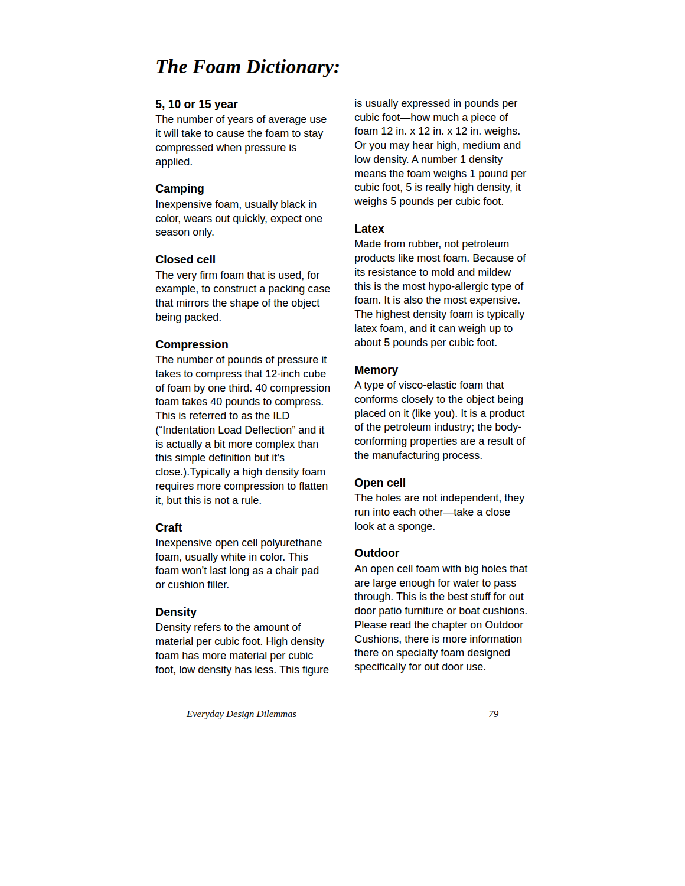The Foam Dictionary:
5, 10 or 15 year
The number of years of average use it will take to cause the foam to stay compressed when pressure is applied.
Camping
Inexpensive foam, usually black in color, wears out quickly, expect one season only.
Closed cell
The very firm foam that is used, for example, to construct a packing case that mirrors the shape of the object being packed.
Compression
The number of pounds of pressure it takes to compress that 12-inch cube of foam by one third. 40 compression foam takes 40 pounds to compress. This is referred to as the ILD (“Indentation Load Deflection” and it is actually a bit more complex than this simple definition but it’s close.).Typically a high density foam requires more compression to flatten it, but this is not a rule.
Craft
Inexpensive open cell polyurethane foam, usually white in color. This foam won’t last long as a chair pad or cushion filler.
Density
Density refers to the amount of material per cubic foot. High density foam has more material per cubic foot, low density has less. This figure is usually expressed in pounds per cubic foot—how much a piece of foam 12 in. x 12 in. x 12 in. weighs. Or you may hear high, medium and low density. A number 1 density means the foam weighs 1 pound per cubic foot, 5 is really high density, it weighs 5 pounds per cubic foot.
Latex
Made from rubber, not petroleum products like most foam. Because of its resistance to mold and mildew this is the most hypo-allergic type of foam. It is also the most expensive. The highest density foam is typically latex foam, and it can weigh up to about 5 pounds per cubic foot.
Memory
A type of visco-elastic foam that conforms closely to the object being placed on it (like you). It is a product of the petroleum industry; the body-conforming properties are a result of the manufacturing process.
Open cell
The holes are not independent, they run into each other—take a close look at a sponge.
Outdoor
An open cell foam with big holes that are large enough for water to pass through. This is the best stuff for out door patio furniture or boat cushions. Please read the chapter on Outdoor Cushions, there is more information there on specialty foam designed specifically for out door use.
Everyday Design Dilemmas 79